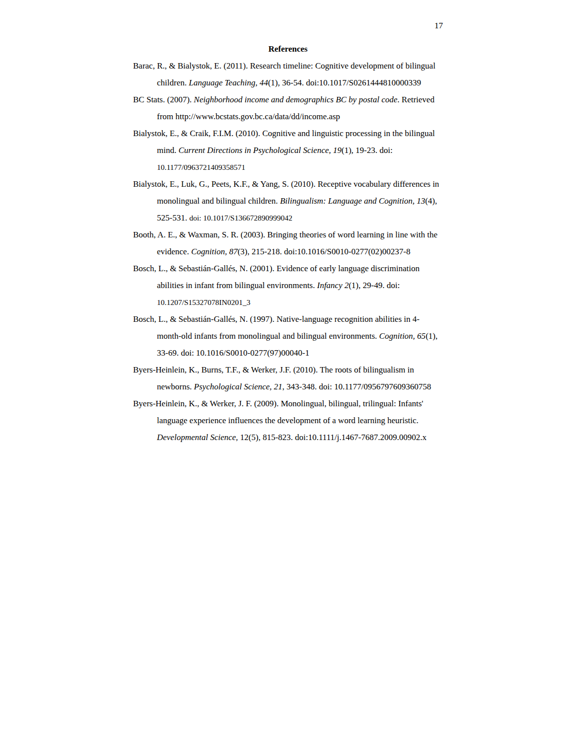17
References
Barac, R., & Bialystok, E. (2011). Research timeline: Cognitive development of bilingual children. Language Teaching, 44(1), 36-54. doi:10.1017/S0261444810000339
BC Stats. (2007). Neighborhood income and demographics BC by postal code. Retrieved from http://www.bcstats.gov.bc.ca/data/dd/income.asp
Bialystok, E., & Craik, F.I.M. (2010). Cognitive and linguistic processing in the bilingual mind. Current Directions in Psychological Science, 19(1), 19-23. doi: 10.1177/0963721409358571
Bialystok, E., Luk, G., Peets, K.F., & Yang, S. (2010). Receptive vocabulary differences in monolingual and bilingual children. Bilingualism: Language and Cognition, 13(4), 525-531. doi: 10.1017/S136672890999042
Booth, A. E., & Waxman, S. R. (2003). Bringing theories of word learning in line with the evidence. Cognition, 87(3), 215-218. doi:10.1016/S0010-0277(02)00237-8
Bosch, L., & Sebastián-Gallés, N. (2001). Evidence of early language discrimination abilities in infant from bilingual environments. Infancy 2(1), 29-49. doi: 10.1207/S15327078IN0201_3
Bosch, L., & Sebastián-Gallés, N. (1997). Native-language recognition abilities in 4-month-old infants from monolingual and bilingual environments. Cognition, 65(1), 33-69. doi: 10.1016/S0010-0277(97)00040-1
Byers-Heinlein, K., Burns, T.F., & Werker, J.F. (2010). The roots of bilingualism in newborns. Psychological Science, 21, 343-348. doi: 10.1177/0956797609360758
Byers-Heinlein, K., & Werker, J. F. (2009). Monolingual, bilingual, trilingual: Infants' language experience influences the development of a word learning heuristic. Developmental Science, 12(5), 815-823. doi:10.1111/j.1467-7687.2009.00902.x